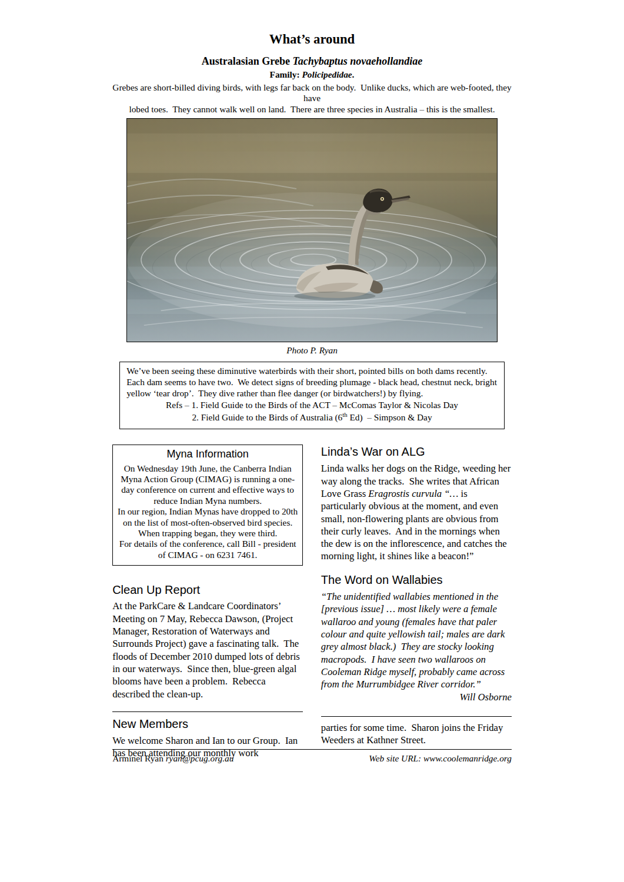What’s around
Australasian Grebe Tachybaptus novaehollandiae
Family: Policipedidae.
Grebes are short-billed diving birds, with legs far back on the body. Unlike ducks, which are web-footed, they have
lobed toes. They cannot walk well on land. There are three species in Australia – this is the smallest.
Photo P. Ryan
We’ve been seeing these diminutive waterbirds with their short, pointed bills on both dams recently. Each dam seems to have two. We detect signs of breeding plumage - black head, chestnut neck, bright yellow ‘tear drop’. They dive rather than flee danger (or birdwatchers!) by flying.
Refs – 1. Field Guide to the Birds of the ACT – McComas Taylor & Nicolas Day
2. Field Guide to the Birds of Australia (6th Ed) – Simpson & Day
Myna Information
On Wednesday 19th June, the Canberra Indian Myna Action Group (CIMAG) is running a one-day conference on current and effective ways to reduce Indian Myna numbers.
In our region, Indian Mynas have dropped to 20th on the list of most-often-observed bird species.
When trapping began, they were third.
For details of the conference, call Bill - president of CIMAG - on 6231 7461.
Clean Up Report
At the ParkCare & Landcare Coordinators’ Meeting on 7 May, Rebecca Dawson, (Project Manager, Restoration of Waterways and Surrounds Project) gave a fascinating talk. The floods of December 2010 dumped lots of debris in our waterways. Since then, blue-green algal blooms have been a problem. Rebecca described the clean-up.
New Members
We welcome Sharon and Ian to our Group. Ian has been attending our monthly work
Linda’s War on ALG
Linda walks her dogs on the Ridge, weeding her way along the tracks. She writes that African Love Grass Eragrostis curvula “… is particularly obvious at the moment, and even small, non-flowering plants are obvious from their curly leaves. And in the mornings when the dew is on the inflorescence, and catches the morning light, it shines like a beacon!”
The Word on Wallabies
“The unidentified wallabies mentioned in the [previous issue] … most likely were a female wallaroo and young (females have that paler colour and quite yellowish tail; males are dark grey almost black.) They are stocky looking macropods. I have seen two wallaroos on Cooleman Ridge myself, probably came across from the Murrumbidgee River corridor.”
Will Osborne
parties for some time. Sharon joins the Friday Weeders at Kathner Street.
Arminel Ryan ryan@pcug.org.au Web site URL: www.coolemanridge.org